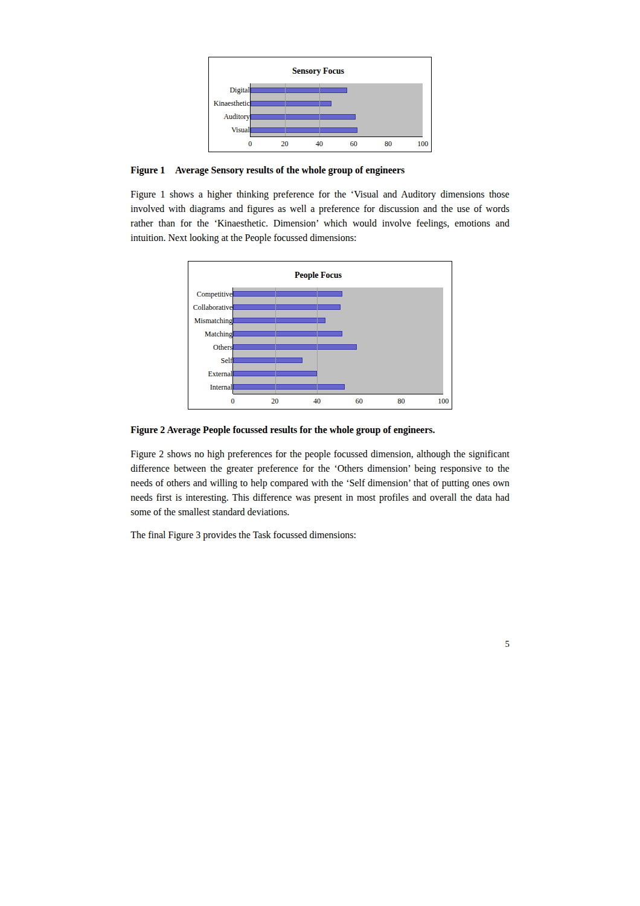Sensory Focus
| Digital | |
| Kinaesthetic | |
| Auditory | |
| Visual | |
| | 0 20 40 60 80 100 |
Figure 1 Average Sensory results of the whole group of engineers
Figure 1 shows a higher thinking preference for the ‘Visual and Auditory dimensions those involved with diagrams and figures as well a preference for discussion and the use of words rather than for the ‘Kinaesthetic. Dimension’ which would involve feelings, emotions and intuition. Next looking at the People focussed dimensions:
People Focus
| Competitive | |
| Collaborative | |
| Mismatching | |
| Matching | |
| Others | |
| Self | |
| External | |
| Internal | |
| | 0 20 40 60 80 100 |
Figure 2 Average People focussed results for the whole group of engineers.
Figure 2 shows no high preferences for the people focussed dimension, although the significant difference between the greater preference for the ‘Others dimension’ being responsive to the needs of others and willing to help compared with the ‘Self dimension’ that of putting ones own needs first is interesting. This difference was present in most profiles and overall the data had some of the smallest standard deviations.
The final Figure 3 provides the Task focussed dimensions:
5